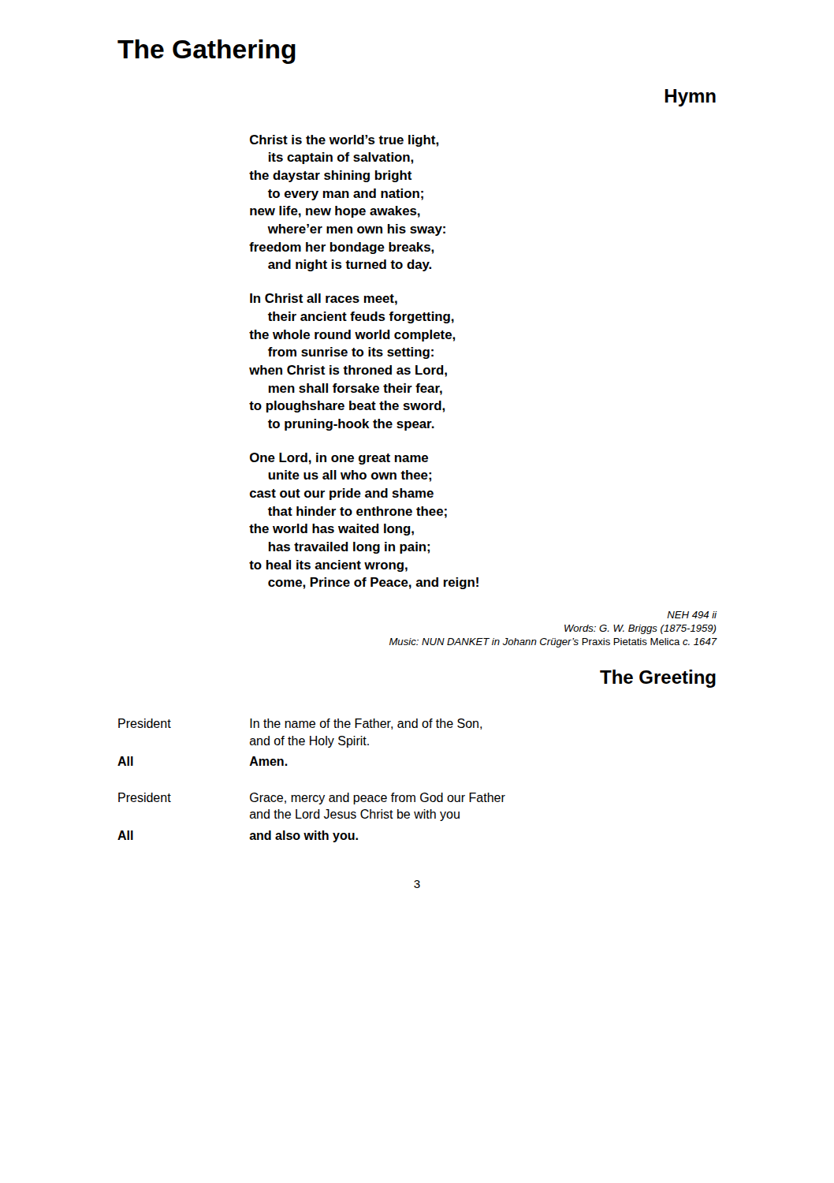The Gathering
Hymn
Christ is the world’s true light,
its captain of salvation,
the daystar shining bright
to every man and nation;
new life, new hope awakes,
where’er men own his sway:
freedom her bondage breaks,
and night is turned to day.
In Christ all races meet,
their ancient feuds forgetting,
the whole round world complete,
from sunrise to its setting:
when Christ is throned as Lord,
men shall forsake their fear,
to ploughshare beat the sword,
to pruning-hook the spear.
One Lord, in one great name
unite us all who own thee;
cast out our pride and shame
that hinder to enthrone thee;
the world has waited long,
has travailed long in pain;
to heal its ancient wrong,
come, Prince of Peace, and reign!
NEH 494 ii
Words: G. W. Briggs (1875-1959)
Music: NUN DANKET in Johann Crüger’s Praxis Pietatis Melica c. 1647
The Greeting
| President | In the name of the Father, and of the Son, and of the Holy Spirit. |
| All | Amen. |
| President | Grace, mercy and peace from God our Father and the Lord Jesus Christ be with you |
| All | and also with you. |
3